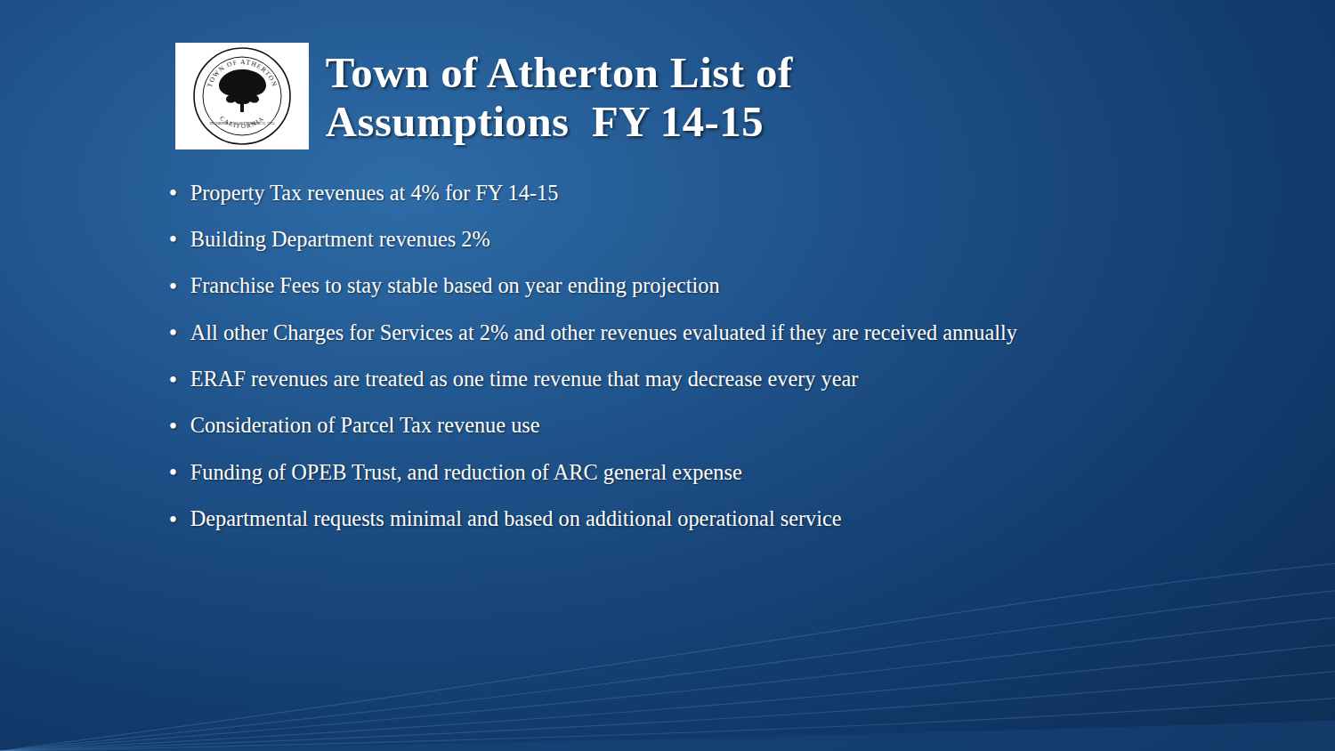TOWN OF ATHERTON CALIFORNIA INCORPORATED SEPTEMBER 12, 1923
Town of Atherton List of
Assumptions FY 14-15
Property Tax revenues at 4% for FY 14-15
Building Department revenues 2%
Franchise Fees to stay stable based on year ending projection
All other Charges for Services at 2% and other revenues evaluated if they are received annually
ERAF revenues are treated as one time revenue that may decrease every year
Consideration of Parcel Tax revenue use
Funding of OPEB Trust, and reduction of ARC general expense
Departmental requests minimal and based on additional operational service